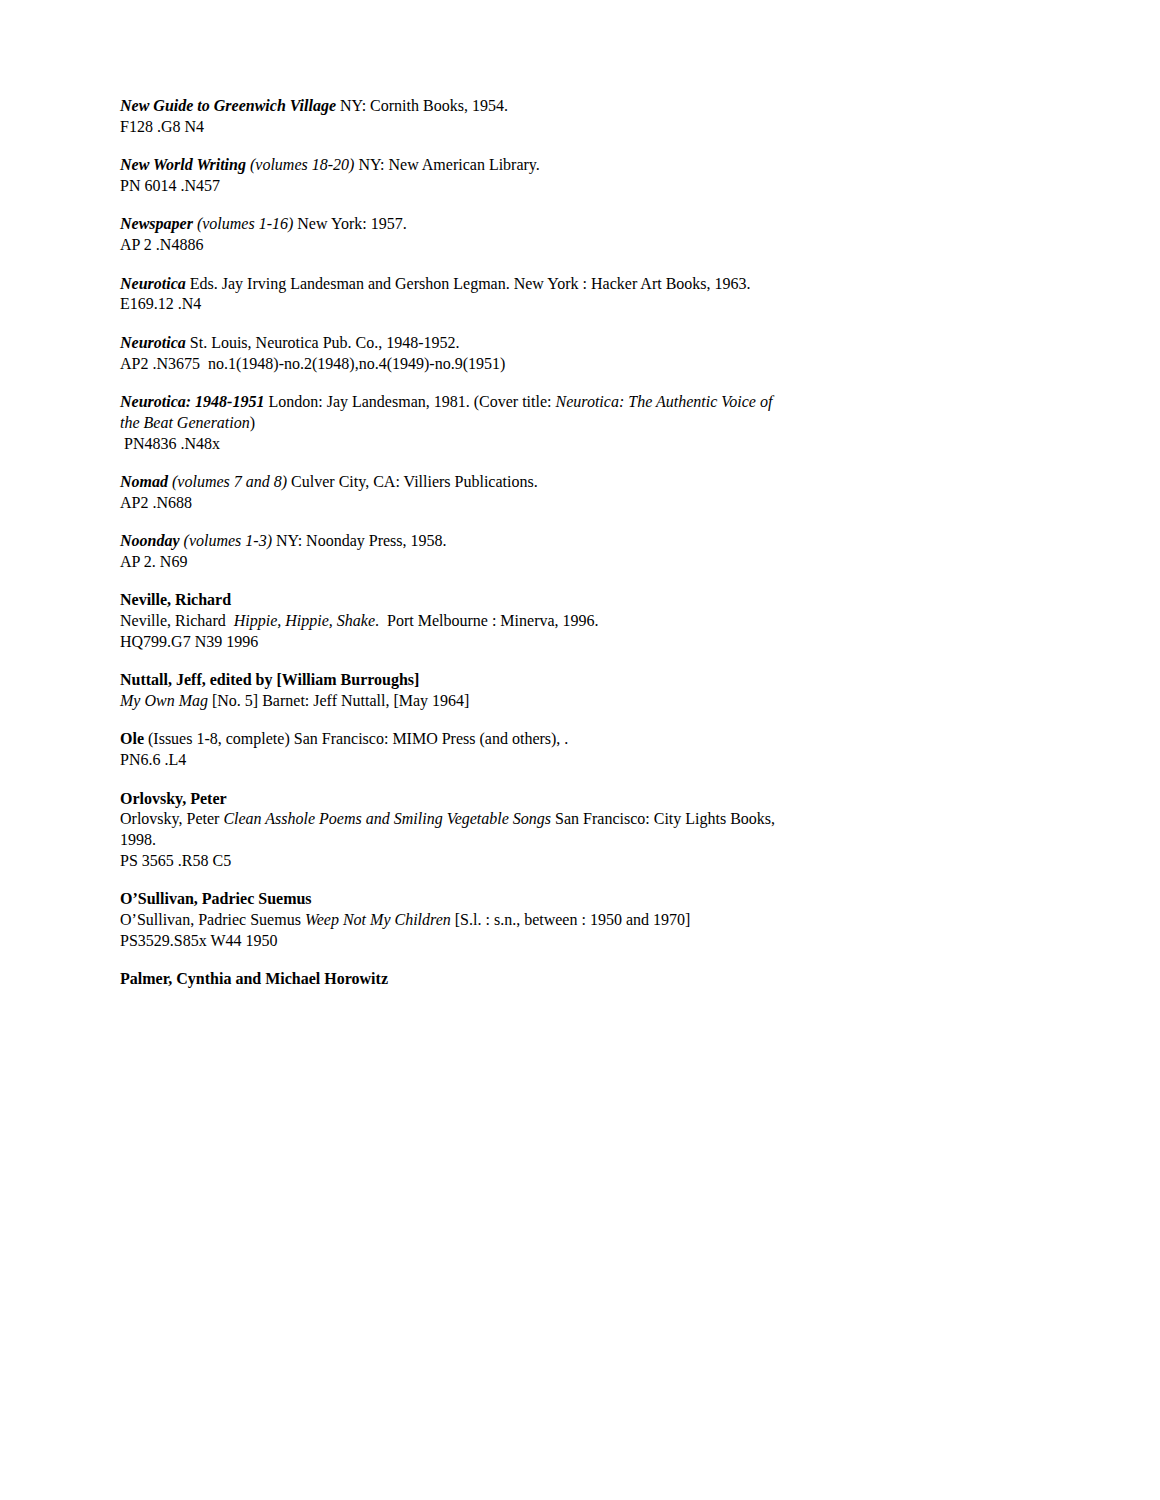New Guide to Greenwich Village NY: Cornith Books, 1954.
F128 .G8 N4
New World Writing (volumes 18-20) NY: New American Library.
PN 6014 .N457
Newspaper (volumes 1-16) New York: 1957.
AP 2 .N4886
Neurotica Eds. Jay Irving Landesman and Gershon Legman. New York : Hacker Art Books, 1963.
E169.12 .N4
Neurotica St. Louis, Neurotica Pub. Co., 1948-1952.
AP2 .N3675 no.1(1948)-no.2(1948),no.4(1949)-no.9(1951)
Neurotica: 1948-1951 London: Jay Landesman, 1981. (Cover title: Neurotica: The Authentic Voice of the Beat Generation)
PN4836 .N48x
Nomad (volumes 7 and 8) Culver City, CA: Villiers Publications.
AP2 .N688
Noonday (volumes 1-3) NY: Noonday Press, 1958.
AP 2. N69
Neville, Richard
Neville, Richard Hippie, Hippie, Shake. Port Melbourne : Minerva, 1996.
HQ799.G7 N39 1996
Nuttall, Jeff, edited by [William Burroughs]
My Own Mag [No. 5] Barnet: Jeff Nuttall, [May 1964]
Ole (Issues 1-8, complete) San Francisco: MIMO Press (and others), .
PN6.6 .L4
Orlovsky, Peter
Orlovsky, Peter Clean Asshole Poems and Smiling Vegetable Songs San Francisco: City Lights Books, 1998.
PS 3565 .R58 C5
O’Sullivan, Padriec Suemus
O’Sullivan, Padriec Suemus Weep Not My Children [S.l. : s.n., between : 1950 and 1970]
PS3529.S85x W44 1950
Palmer, Cynthia and Michael Horowitz